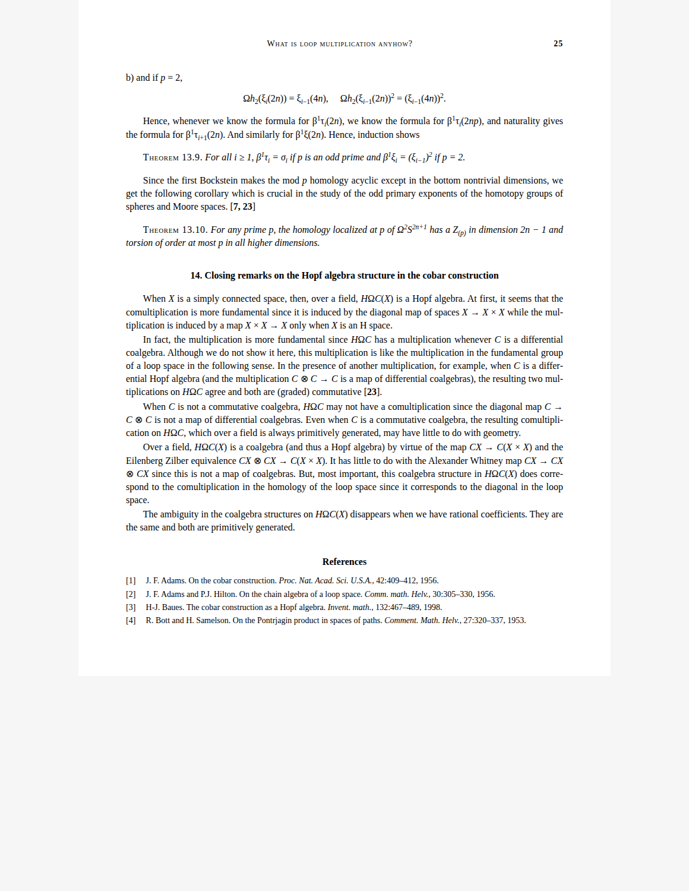What is loop multiplication anyhow? 25
b) and if p = 2,
Ωh2(ξi(2n)) = ξi−1(4n), Ωh2(ξi−1(2n))2 = (ξi−1(4n))2.
Hence, whenever we know the formula for β1τi(2n), we know the formula for β1τi(2np), and naturality gives the formula for β1τi+1(2n). And similarly for β1ξ(2n). Hence, induction shows
Theorem 13.9. For all i ≥ 1, β1τi = σi if p is an odd prime and β1ξi = (ξi−1)2 if p = 2.
Since the first Bockstein makes the mod p homology acyclic except in the bottom nontrivial dimensions, we get the following corollary which is crucial in the study of the odd primary exponents of the homotopy groups of spheres and Moore spaces. [7, 23]
Theorem 13.10. For any prime p, the homology localized at p of Ω2S2n+1 has a Z(p) in dimension 2n − 1 and torsion of order at most p in all higher dimensions.
14. Closing remarks on the Hopf algebra structure in the cobar construction
When X is a simply connected space, then, over a field, HΩC(X) is a Hopf algebra. At first, it seems that the comultiplication is more fundamental since it is induced by the diagonal map of spaces X → X × X while the multiplication is induced by a map X × X → X only when X is an H space.
In fact, the multiplication is more fundamental since HΩC has a multiplication whenever C is a differential coalgebra. Although we do not show it here, this multiplication is like the multiplication in the fundamental group of a loop space in the following sense. In the presence of another multiplication, for example, when C is a differential Hopf algebra (and the multiplication C ⊗ C → C is a map of differential coalgebras), the resulting two multiplications on HΩC agree and both are (graded) commutative [23].
When C is not a commutative coalgebra, HΩC may not have a comultiplication since the diagonal map C → C ⊗ C is not a map of differential coalgebras. Even when C is a commutative coalgebra, the resulting comultiplication on HΩC, which over a field is always primitively generated, may have little to do with geometry.
Over a field, HΩC(X) is a coalgebra (and thus a Hopf algebra) by virtue of the map CX → C(X × X) and the Eilenberg Zilber equivalence CX ⊗ CX → C(X × X). It has little to do with the Alexander Whitney map CX → CX ⊗ CX since this is not a map of coalgebras. But, most important, this coalgebra structure in HΩC(X) does correspond to the comultiplication in the homology of the loop space since it corresponds to the diagonal in the loop space.
The ambiguity in the coalgebra structures on HΩC(X) disappears when we have rational coefficients. They are the same and both are primitively generated.
References
[1] J. F. Adams. On the cobar construction. Proc. Nat. Acad. Sci. U.S.A., 42:409–412, 1956.
[2] J. F. Adams and P.J. Hilton. On the chain algebra of a loop space. Comm. math. Helv., 30:305–330, 1956.
[3] H-J. Baues. The cobar construction as a Hopf algebra. Invent. math., 132:467–489, 1998.
[4] R. Bott and H. Samelson. On the Pontrjagin product in spaces of paths. Comment. Math. Helv., 27:320–337, 1953.